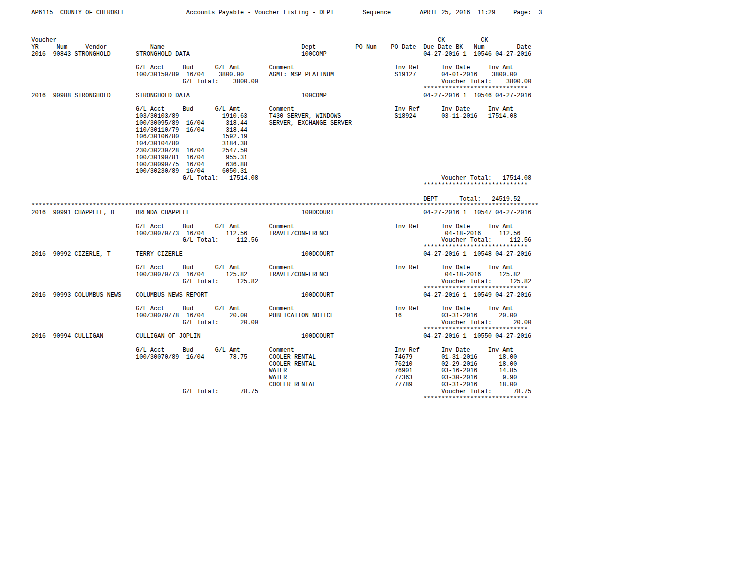AP6115  COUNTY OF CHEROKEE                 Accounts Payable - Voucher Listing - DEPT        Sequence        APRIL 25, 2016  11:29     Page:  3



      Voucher                                                                                                          CK          CK
      YR     Num     Vendor            Name                                      Dept           PO Num    PO Date  Due Date BK   Num         Date
      2016  90843 STRONGHOLD       STRONGHOLD DATA                               100COMP                           04-27-2016 1  10546 04-27-2016

                                   G/L Acct     Bud      G/L Amt        Comment                            Inv Ref      Inv Date     Inv Amt
                                   100/30150/89  16/04    3800.00       AGMT: MSP PLATINUM                 S19127       04-01-2016    3800.00
                                                G/L Total:    3800.00                                                   Voucher Total:    3800.00
                                                                                                                   *****************************
      2016  90988 STRONGHOLD       STRONGHOLD DATA                               100COMP                           04-27-2016 1  10546 04-27-2016

                                   G/L Acct     Bud      G/L Amt        Comment                            Inv Ref      Inv Date     Inv Amt
                                   103/30103/89            1910.63      T430 SERVER, WINDOWS               S18924       03-11-2016   17514.08
                                   100/30095/89  16/04      318.44      SERVER, EXCHANGE SERVER
                                   110/30110/79  16/04      318.44
                                   106/30106/80            1592.19
                                   104/30104/80            3184.38
                                   230/30230/28  16/04     2547.50
                                   100/30190/81  16/04      955.31
                                   100/30090/75  16/04      636.88
                                   100/30230/89  16/04     6050.31
                                                G/L Total:   17514.08                                                   Voucher Total:   17514.08
                                                                                                                   *****************************

                                                                                                                   DEPT      Total:   24519.52
      *********************************************************************************************************************************************
      2016  90991 CHAPPELL, B      BRENDA CHAPPELL                               100DCOURT                         04-27-2016 1  10547 04-27-2016

                                   G/L Acct     Bud      G/L Amt        Comment                            Inv Ref      Inv Date     Inv Amt
                                   100/30070/73  16/04      112.56      TRAVEL/CONFERENCE                                04-18-2016     112.56
                                                G/L Total:     112.56                                                   Voucher Total:     112.56
                                                                                                                   *****************************
      2016  90992 CIZERLE, T       TERRY CIZERLE                                 100DCOURT                         04-27-2016 1  10548 04-27-2016

                                   G/L Acct     Bud      G/L Amt        Comment                            Inv Ref      Inv Date     Inv Amt
                                   100/30070/73  16/04      125.82      TRAVEL/CONFERENCE                                04-18-2016     125.82
                                                G/L Total:     125.82                                                   Voucher Total:     125.82
                                                                                                                   *****************************
      2016  90993 COLUMBUS NEWS    COLUMBUS NEWS REPORT                          100DCOURT                         04-27-2016 1  10549 04-27-2016

                                   G/L Acct     Bud      G/L Amt        Comment                            Inv Ref      Inv Date     Inv Amt
                                   100/30070/78  16/04       20.00      PUBLICATION NOTICE                 16           03-31-2016      20.00
                                                G/L Total:      20.00                                                   Voucher Total:      20.00
                                                                                                                   *****************************
      2016  90994 CULLIGAN         CULLIGAN OF JOPLIN                            100DCOURT                         04-27-2016 1  10550 04-27-2016

                                   G/L Acct     Bud      G/L Amt        Comment                            Inv Ref      Inv Date     Inv Amt
                                   100/30070/89  16/04       78.75      COOLER RENTAL                      74679        01-31-2016      18.00
                                                                        COOLER RENTAL                      76210        02-29-2016      18.00
                                                                        WATER                              76901        03-16-2016      14.85
                                                                        WATER                              77363        03-30-2016       9.90
                                                                        COOLER RENTAL                      77789        03-31-2016      18.00
                                                G/L Total:      78.75                                                   Voucher Total:      78.75
                                                                                                                   *****************************